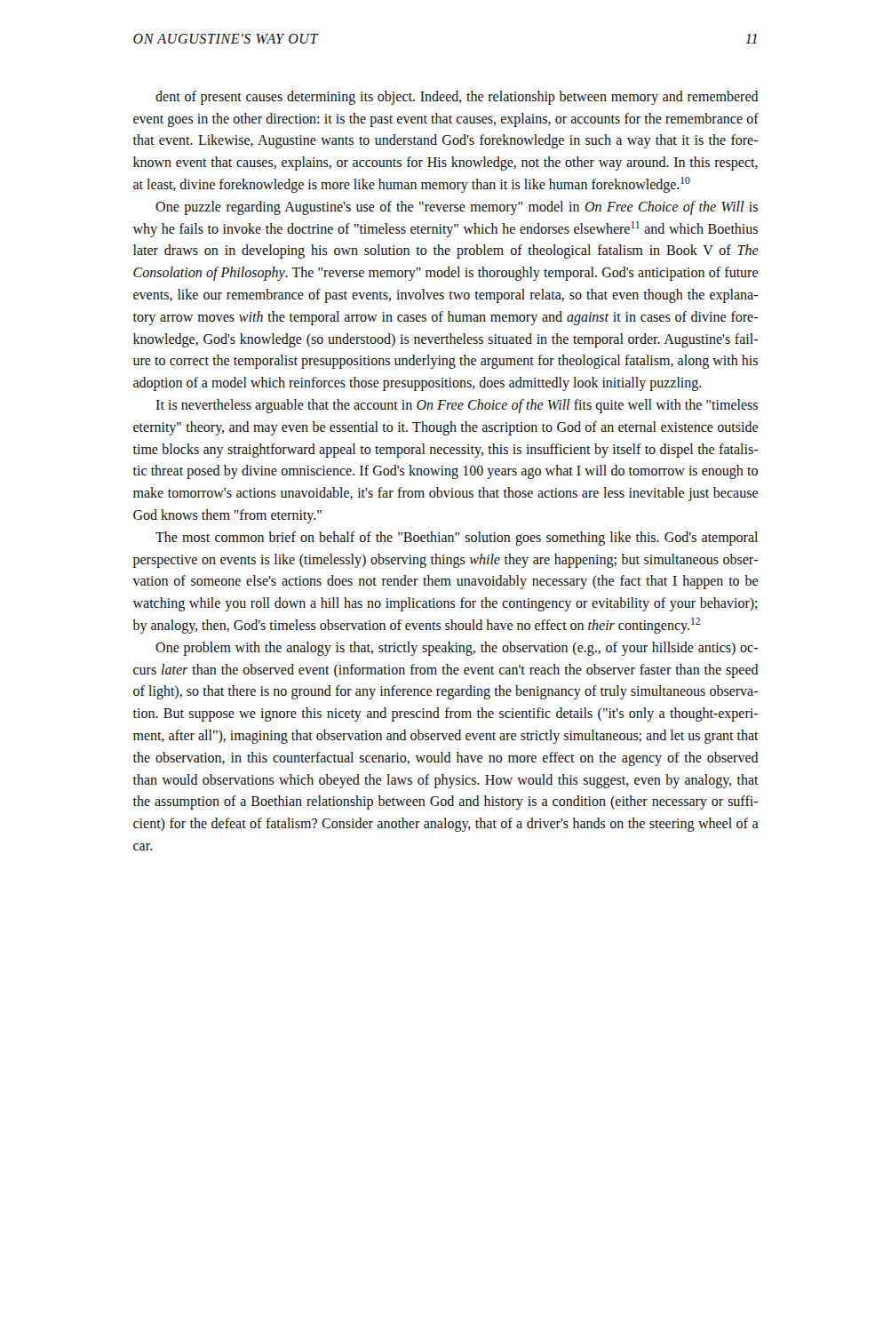ON AUGUSTINE'S WAY OUT 11
dent of present causes determining its object. Indeed, the relationship between memory and remembered event goes in the other direction: it is the past event that causes, explains, or accounts for the remembrance of that event. Likewise, Augustine wants to understand God's foreknowledge in such a way that it is the foreknown event that causes, explains, or accounts for His knowledge, not the other way around. In this respect, at least, divine foreknowledge is more like human memory than it is like human foreknowledge.10
One puzzle regarding Augustine's use of the "reverse memory" model in On Free Choice of the Will is why he fails to invoke the doctrine of "timeless eternity" which he endorses elsewhere11 and which Boethius later draws on in developing his own solution to the problem of theological fatalism in Book V of The Consolation of Philosophy. The "reverse memory" model is thoroughly temporal. God's anticipation of future events, like our remembrance of past events, involves two temporal relata, so that even though the explanatory arrow moves with the temporal arrow in cases of human memory and against it in cases of divine foreknowledge, God's knowledge (so understood) is nevertheless situated in the temporal order. Augustine's failure to correct the temporalist presuppositions underlying the argument for theological fatalism, along with his adoption of a model which reinforces those presuppositions, does admittedly look initially puzzling.
It is nevertheless arguable that the account in On Free Choice of the Will fits quite well with the "timeless eternity" theory, and may even be essential to it. Though the ascription to God of an eternal existence outside time blocks any straightforward appeal to temporal necessity, this is insufficient by itself to dispel the fatalistic threat posed by divine omniscience. If God's knowing 100 years ago what I will do tomorrow is enough to make tomorrow's actions unavoidable, it's far from obvious that those actions are less inevitable just because God knows them "from eternity."
The most common brief on behalf of the "Boethian" solution goes something like this. God's atemporal perspective on events is like (timelessly) observing things while they are happening; but simultaneous observation of someone else's actions does not render them unavoidably necessary (the fact that I happen to be watching while you roll down a hill has no implications for the contingency or evitability of your behavior); by analogy, then, God's timeless observation of events should have no effect on their contingency.12
One problem with the analogy is that, strictly speaking, the observation (e.g., of your hillside antics) occurs later than the observed event (information from the event can't reach the observer faster than the speed of light), so that there is no ground for any inference regarding the benignancy of truly simultaneous observation. But suppose we ignore this nicety and prescind from the scientific details ("it's only a thought-experiment, after all"), imagining that observation and observed event are strictly simultaneous; and let us grant that the observation, in this counterfactual scenario, would have no more effect on the agency of the observed than would observations which obeyed the laws of physics. How would this suggest, even by analogy, that the assumption of a Boethian relationship between God and history is a condition (either necessary or sufficient) for the defeat of fatalism? Consider another analogy, that of a driver's hands on the steering wheel of a car.